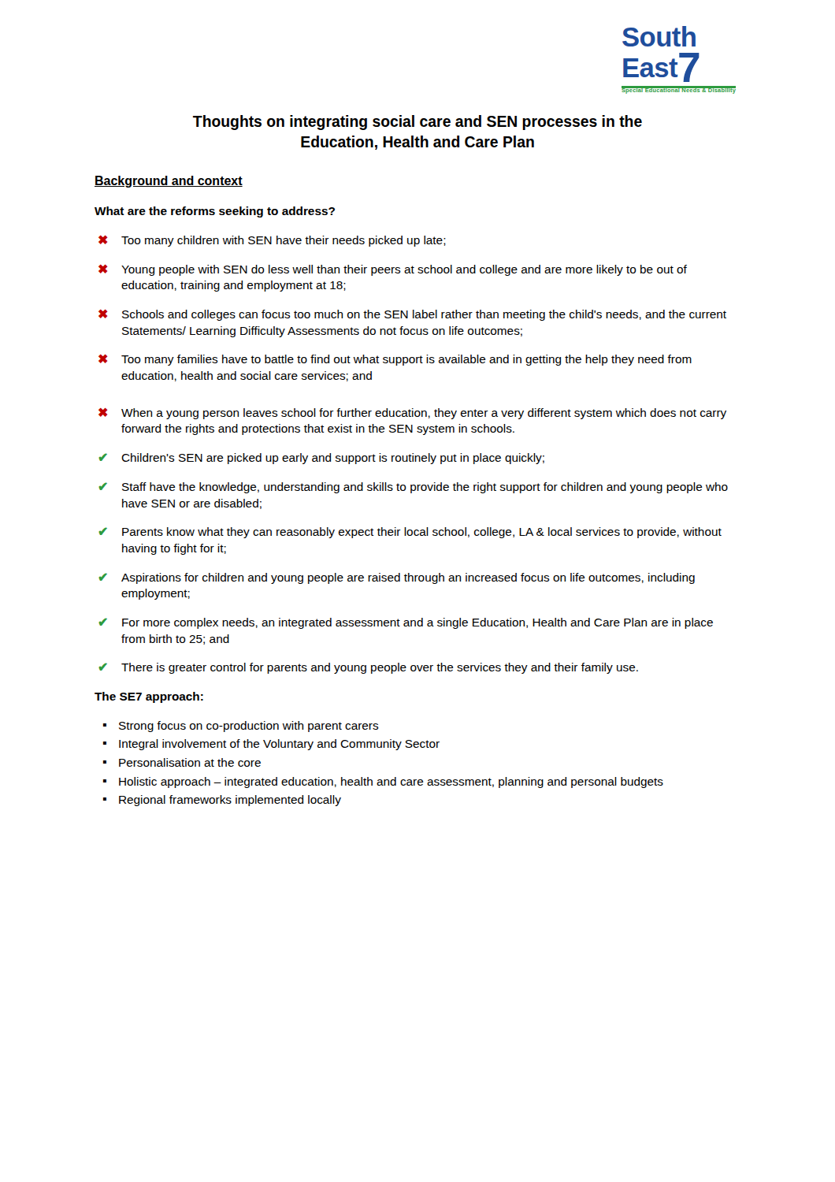South East 7 Special Educational Needs & Disability
Thoughts on integrating social care and SEN processes in the
Education, Health and Care Plan
Background and context
What are the reforms seeking to address?
Too many children with SEN have their needs picked up late;
Young people with SEN do less well than their peers at school and college and are more likely to be out of education, training and employment at 18;
Schools and colleges can focus too much on the SEN label rather than meeting the child's needs, and the current Statements/ Learning Difficulty Assessments do not focus on life outcomes;
Too many families have to battle to find out what support is available and in getting the help they need from education, health and social care services; and
When a young person leaves school for further education, they enter a very different system which does not carry forward the rights and protections that exist in the SEN system in schools.
Children's SEN are picked up early and support is routinely put in place quickly;
Staff have the knowledge, understanding and skills to provide the right support for children and young people who have SEN or are disabled;
Parents know what they can reasonably expect their local school, college, LA & local services to provide, without having to fight for it;
Aspirations for children and young people are raised through an increased focus on life outcomes, including employment;
For more complex needs, an integrated assessment and a single Education, Health and Care Plan are in place from birth to 25; and
There is greater control for parents and young people over the services they and their family use.
The SE7 approach:
Strong focus on co-production with parent carers
Integral involvement of the Voluntary and Community Sector
Personalisation at the core
Holistic approach – integrated education, health and care assessment, planning and personal budgets
Regional frameworks implemented locally